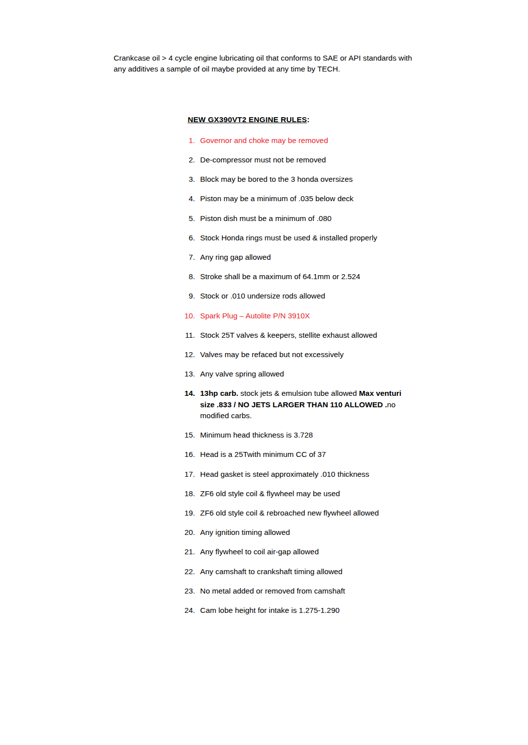Crankcase oil > 4 cycle engine lubricating oil that conforms to SAE or API standards with any additives a sample of oil maybe provided at any time by TECH.
NEW GX390VT2 ENGINE RULES:
Governor and choke may be removed
De-compressor must not be removed
Block may be bored to the 3 honda oversizes
Piston may be a minimum of .035 below deck
Piston dish must be a minimum of .080
Stock Honda rings must be used & installed properly
Any ring gap allowed
Stroke shall be a maximum of 64.1mm or 2.524
Stock or .010 undersize rods allowed
Spark Plug – Autolite P/N 3910X
Stock 25T valves & keepers, stellite exhaust allowed
Valves may be refaced but not excessively
Any valve spring allowed
13hp carb. stock jets & emulsion tube allowed Max venturi size .833 / NO JETS LARGER THAN 110 ALLOWED .no modified carbs.
Minimum head thickness is 3.728
Head is a 25Twith minimum CC of 37
Head gasket is steel approximately .010 thickness
ZF6 old style coil & flywheel may be used
ZF6 old style coil & rebroached new flywheel allowed
Any ignition timing allowed
Any flywheel to coil air-gap allowed
Any camshaft to crankshaft timing allowed
No metal added or removed from camshaft
Cam lobe height for intake is 1.275-1.290